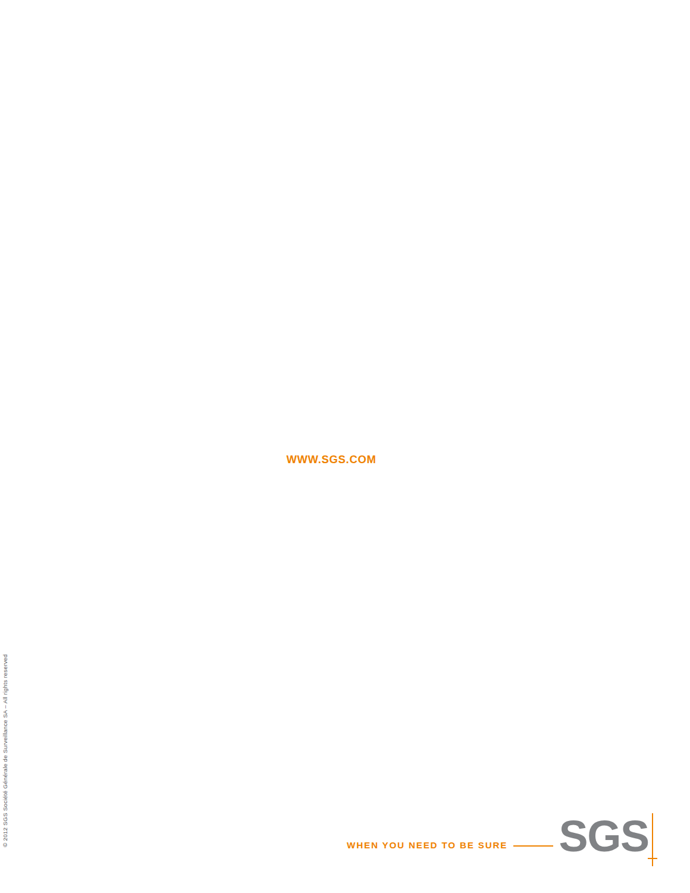© 2012 SGS Société Générale de Surveillance SA – All rights reserved
WWW.SGS.COM
WHEN YOU NEED TO BE SURE SGS